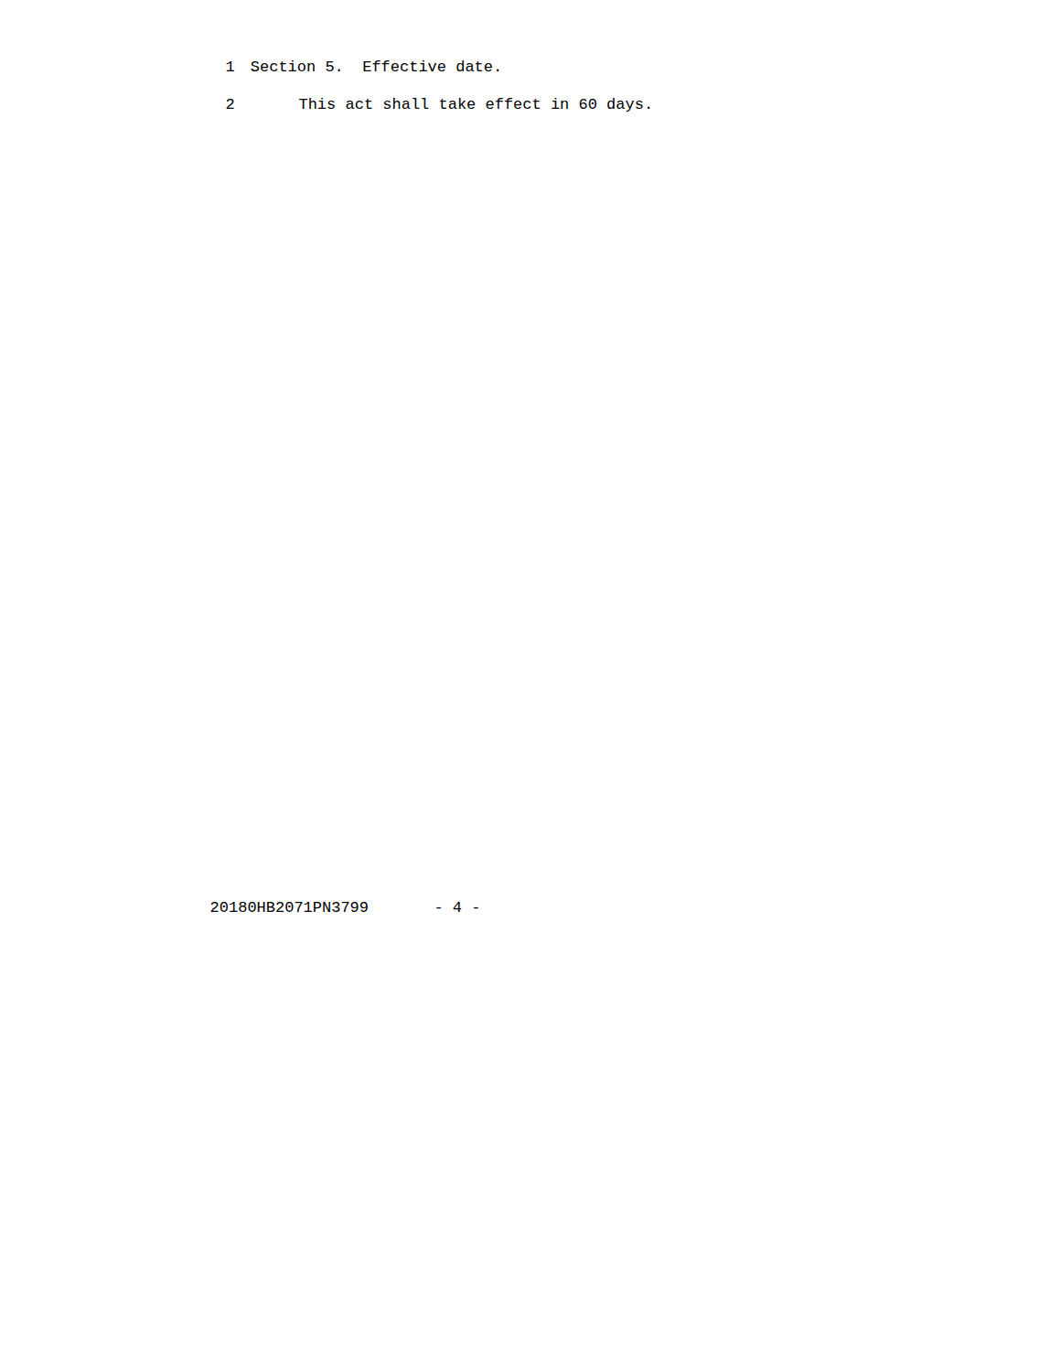Section 5. Effective date.
This act shall take effect in 60 days.
20180HB2071PN3799 - 4 -